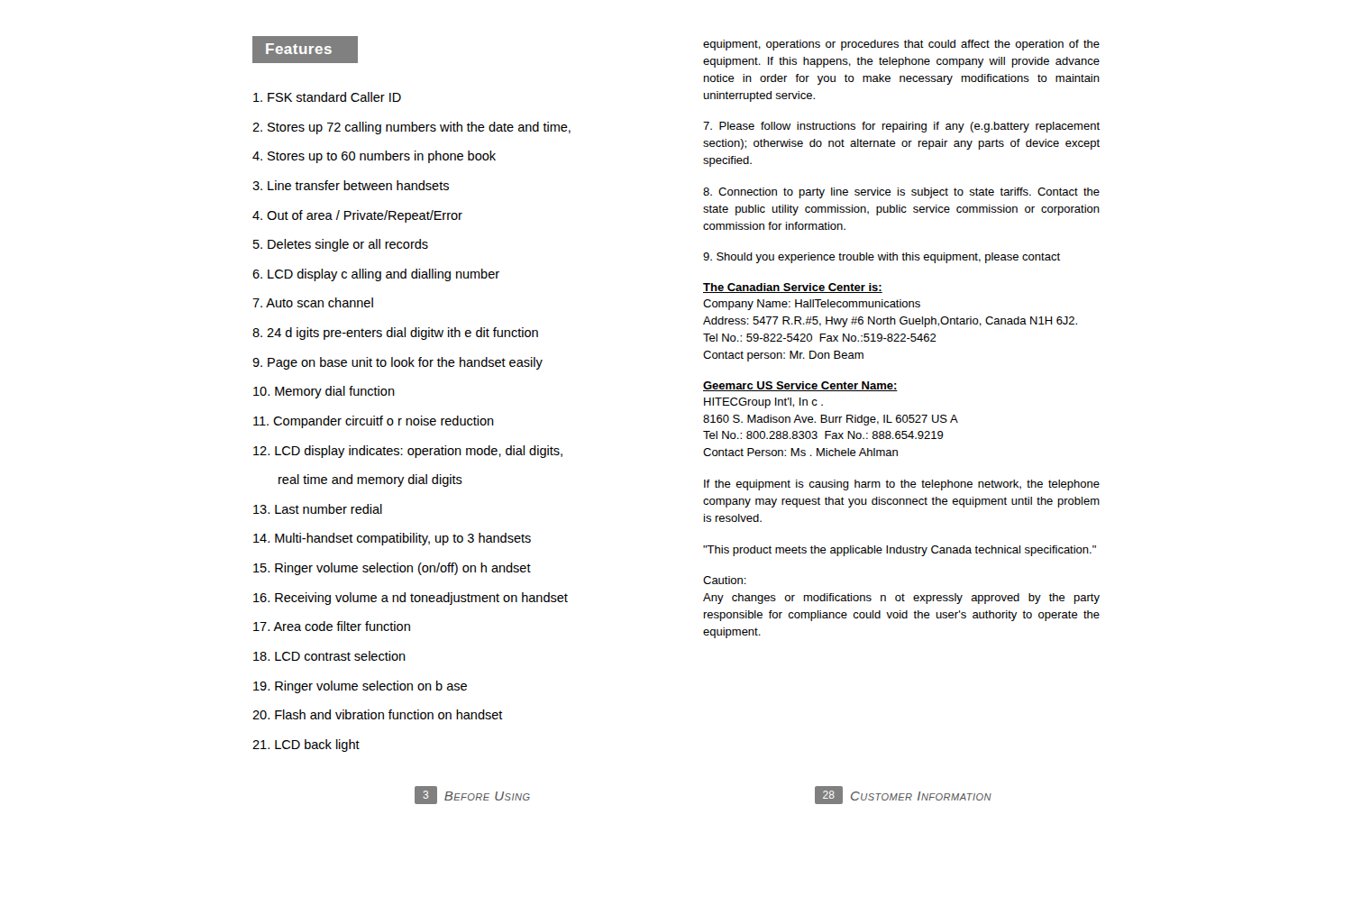Features
1. FSK standard Caller ID
2. Stores up 72 calling numbers with the date and time,
4. Stores up to 60 numbers in phone book
3. Line transfer between handsets
4. Out of area / Private/Repeat/Error
5. Deletes single or all records
6. LCD display c alling and dialling number
7. Auto scan channel
8. 24 d igits pre-enters dial digitw ith e dit function
9. Page on base unit to look for the handset easily
10. Memory dial function
11. Compander circuitf o r noise reduction
12. LCD display indicates: operation mode, dial digits, real time and memory dial digits
13. Last number redial
14. Multi-handset compatibility, up to 3 handsets
15. Ringer volume selection (on/off) on h andset
16. Receiving volume a nd toneadjustment on handset
17. Area code filter function
18. LCD contrast selection
19. Ringer volume selection on b ase
20. Flash and vibration function on handset
21. LCD back light
equipment, operations or procedures that could affect the operation of the equipment. If this happens, the telephone company will provide advance notice in order for you to make necessary modifications to maintain uninterrupted service.
7. Please follow instructions for repairing if any (e.g.battery replacement section); otherwise do not alternate or repair any parts of device except specified.
8. Connection to party line service is subject to state tariffs. Contact the state public utility commission, public service commission or corporation commission for information.
9. Should you experience trouble with this equipment, please contact
The Canadian Service Center is:
Company Name: HallTelecommunications
Address: 5477 R.R.#5, Hwy #6 North Guelph,Ontario, Canada N1H 6J2.
Tel No.: 59-822-5420 Fax No.:519-822-5462
Contact person: Mr. Don Beam
Geemarc US Service Center Name:
HITECGroup Int'l, In c .
8160 S. Madison Ave. Burr Ridge, IL 60527 US A
Tel No.: 800.288.8303 Fax No.: 888.654.9219
Contact Person: Ms . Michele Ahlman
If the equipment is causing harm to the telephone network, the telephone company may request that you disconnect the equipment until the problem is resolved.
"This product meets the applicable Industry Canada technical specification."
Caution:
Any changes or modifications n ot expressly approved by the party responsible for compliance could void the user's authority to operate the equipment.
3 Before Using
28 Customer Information